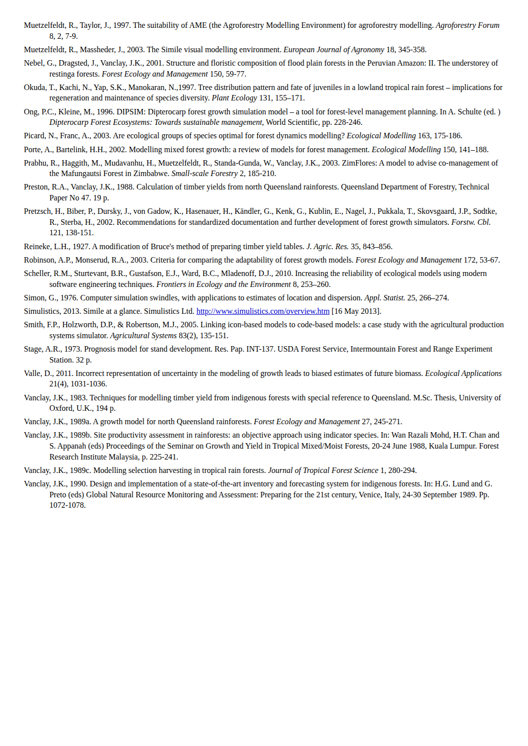Muetzelfeldt, R., Taylor, J., 1997. The suitability of AME (the Agroforestry Modelling Environment) for agroforestry modelling. Agroforestry Forum 8, 2, 7-9.
Muetzelfeldt, R., Massheder, J., 2003. The Simile visual modelling environment. European Journal of Agronomy 18, 345-358.
Nebel, G., Dragsted, J., Vanclay, J.K., 2001. Structure and floristic composition of flood plain forests in the Peruvian Amazon: II. The understorey of restinga forests. Forest Ecology and Management 150, 59-77.
Okuda, T., Kachi, N., Yap, S.K., Manokaran, N.,1997. Tree distribution pattern and fate of juveniles in a lowland tropical rain forest – implications for regeneration and maintenance of species diversity. Plant Ecology 131, 155–171.
Ong, P.C., Kleine, M., 1996. DIPSIM: Dipterocarp forest growth simulation model – a tool for forest-level management planning. In A. Schulte (ed. ) Dipterocarp Forest Ecosystems: Towards sustainable management, World Scientific, pp. 228-246.
Picard, N., Franc, A., 2003. Are ecological groups of species optimal for forest dynamics modelling? Ecological Modelling 163, 175-186.
Porte, A., Bartelink, H.H., 2002. Modelling mixed forest growth: a review of models for forest management. Ecological Modelling 150, 141–188.
Prabhu, R., Haggith, M., Mudavanhu, H., Muetzelfeldt, R., Standa-Gunda, W., Vanclay, J.K., 2003. ZimFlores: A model to advise co-management of the Mafungautsi Forest in Zimbabwe. Small-scale Forestry 2, 185-210.
Preston, R.A., Vanclay, J.K., 1988. Calculation of timber yields from north Queensland rainforests. Queensland Department of Forestry, Technical Paper No 47. 19 p.
Pretzsch, H., Biber, P., Dursky, J., von Gadow, K., Hasenauer, H., Kändler, G., Kenk, G., Kublin, E., Nagel, J., Pukkala, T., Skovsgaard, J.P., Sodtke, R., Sterba, H., 2002. Recommendations for standardized documentation and further development of forest growth simulators. Forstw. Cbl. 121, 138-151.
Reineke, L.H., 1927. A modification of Bruce's method of preparing timber yield tables. J. Agric. Res. 35, 843–856.
Robinson, A.P., Monserud, R.A., 2003. Criteria for comparing the adaptability of forest growth models. Forest Ecology and Management 172, 53-67.
Scheller, R.M., Sturtevant, B.R., Gustafson, E.J., Ward, B.C., Mladenoff, D.J., 2010. Increasing the reliability of ecological models using modern software engineering techniques. Frontiers in Ecology and the Environment 8, 253–260.
Simon, G., 1976. Computer simulation swindles, with applications to estimates of location and dispersion. Appl. Statist. 25, 266–274.
Simulistics, 2013. Simile at a glance. Simulistics Ltd. http://www.simulistics.com/overview.htm [16 May 2013].
Smith, F.P., Holzworth, D.P., & Robertson, M.J., 2005. Linking icon-based models to code-based models: a case study with the agricultural production systems simulator. Agricultural Systems 83(2), 135-151.
Stage, A.R., 1973. Prognosis model for stand development. Res. Pap. INT-137. USDA Forest Service, Intermountain Forest and Range Experiment Station. 32 p.
Valle, D., 2011. Incorrect representation of uncertainty in the modeling of growth leads to biased estimates of future biomass. Ecological Applications 21(4), 1031-1036.
Vanclay, J.K., 1983. Techniques for modelling timber yield from indigenous forests with special reference to Queensland. M.Sc. Thesis, University of Oxford, U.K., 194 p.
Vanclay, J.K., 1989a. A growth model for north Queensland rainforests. Forest Ecology and Management 27, 245-271.
Vanclay, J.K., 1989b. Site productivity assessment in rainforests: an objective approach using indicator species. In: Wan Razali Mohd, H.T. Chan and S. Appanah (eds) Proceedings of the Seminar on Growth and Yield in Tropical Mixed/Moist Forests, 20-24 June 1988, Kuala Lumpur. Forest Research Institute Malaysia, p. 225-241.
Vanclay, J.K., 1989c. Modelling selection harvesting in tropical rain forests. Journal of Tropical Forest Science 1, 280-294.
Vanclay, J.K., 1990. Design and implementation of a state-of-the-art inventory and forecasting system for indigenous forests. In: H.G. Lund and G. Preto (eds) Global Natural Resource Monitoring and Assessment: Preparing for the 21st century, Venice, Italy, 24-30 September 1989. Pp. 1072-1078.